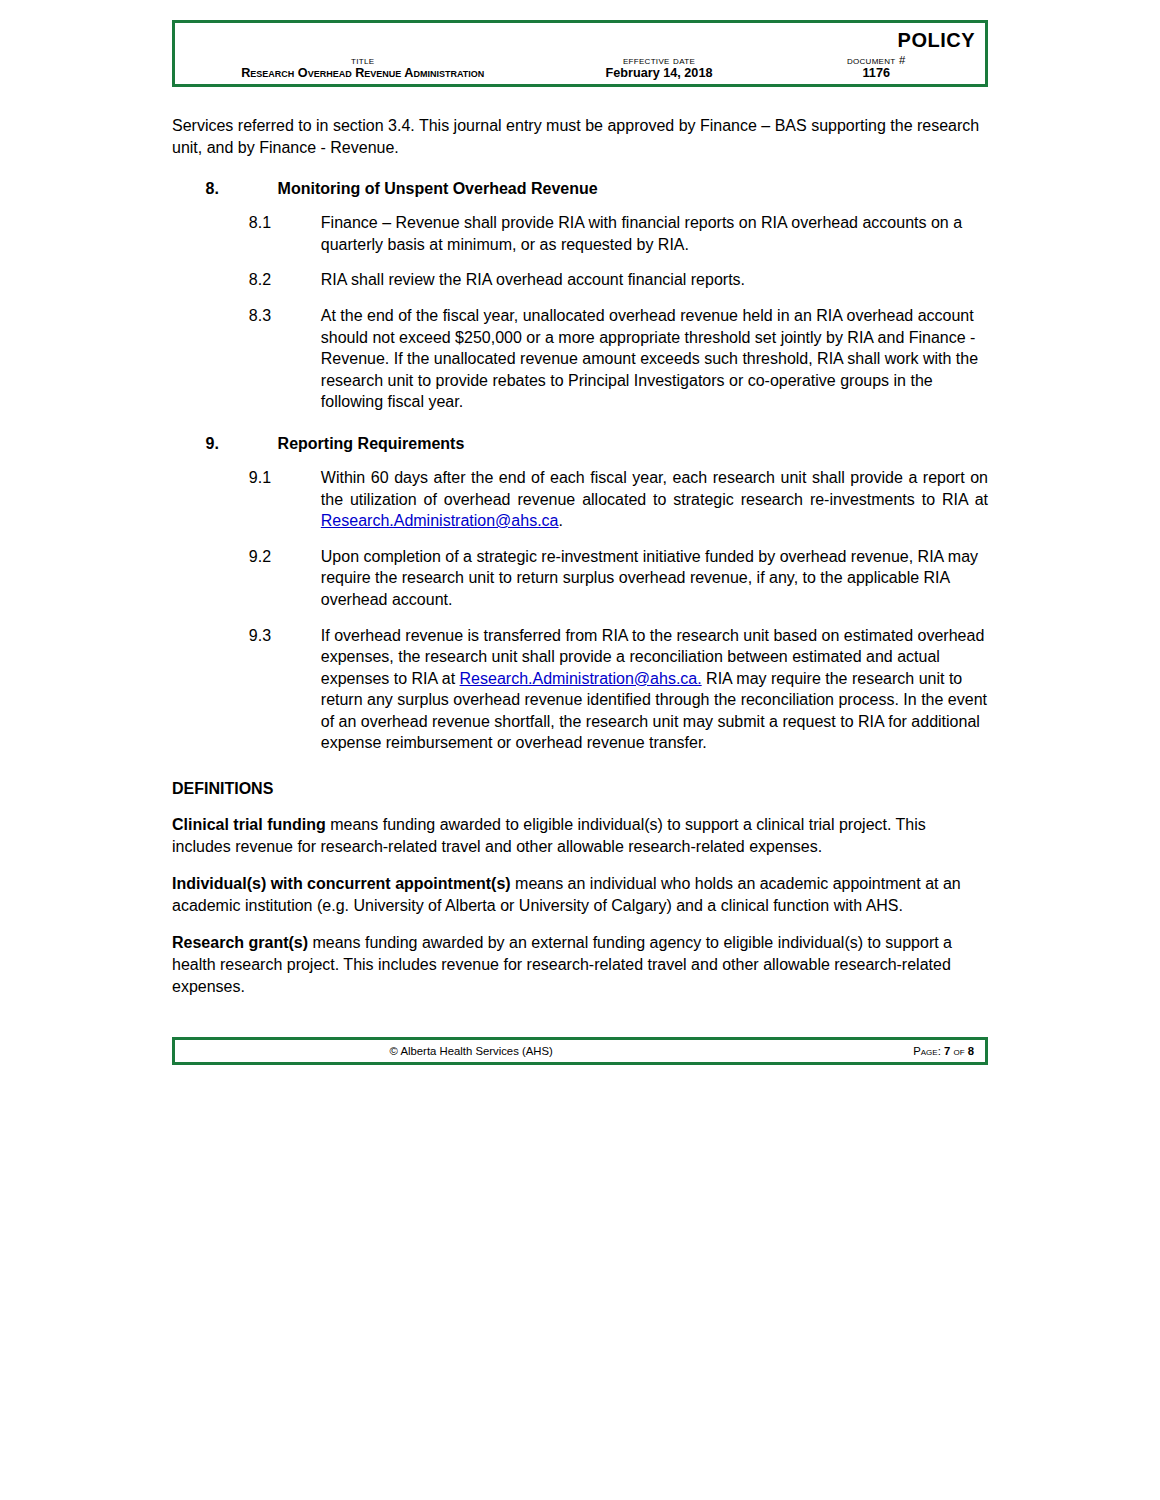POLICY
| Title | Effective Date | Document # |
| Research Overhead Revenue Administration | February 14, 2018 | 1176 |
Services referred to in section 3.4. This journal entry must be approved by Finance – BAS supporting the research unit, and by Finance - Revenue.
8. Monitoring of Unspent Overhead Revenue
8.1 Finance – Revenue shall provide RIA with financial reports on RIA overhead accounts on a quarterly basis at minimum, or as requested by RIA.
8.2 RIA shall review the RIA overhead account financial reports.
8.3 At the end of the fiscal year, unallocated overhead revenue held in an RIA overhead account should not exceed $250,000 or a more appropriate threshold set jointly by RIA and Finance - Revenue. If the unallocated revenue amount exceeds such threshold, RIA shall work with the research unit to provide rebates to Principal Investigators or co-operative groups in the following fiscal year.
9. Reporting Requirements
9.1 Within 60 days after the end of each fiscal year, each research unit shall provide a report on the utilization of overhead revenue allocated to strategic research re-investments to RIA at Research.Administration@ahs.ca.
9.2 Upon completion of a strategic re-investment initiative funded by overhead revenue, RIA may require the research unit to return surplus overhead revenue, if any, to the applicable RIA overhead account.
9.3 If overhead revenue is transferred from RIA to the research unit based on estimated overhead expenses, the research unit shall provide a reconciliation between estimated and actual expenses to RIA at Research.Administration@ahs.ca. RIA may require the research unit to return any surplus overhead revenue identified through the reconciliation process. In the event of an overhead revenue shortfall, the research unit may submit a request to RIA for additional expense reimbursement or overhead revenue transfer.
DEFINITIONS
Clinical trial funding means funding awarded to eligible individual(s) to support a clinical trial project. This includes revenue for research-related travel and other allowable research-related expenses.
Individual(s) with concurrent appointment(s) means an individual who holds an academic appointment at an academic institution (e.g. University of Alberta or University of Calgary) and a clinical function with AHS.
Research grant(s) means funding awarded by an external funding agency to eligible individual(s) to support a health research project. This includes revenue for research-related travel and other allowable research-related expenses.
| © Alberta Health Services (AHS) | Page: 7 of 8 |